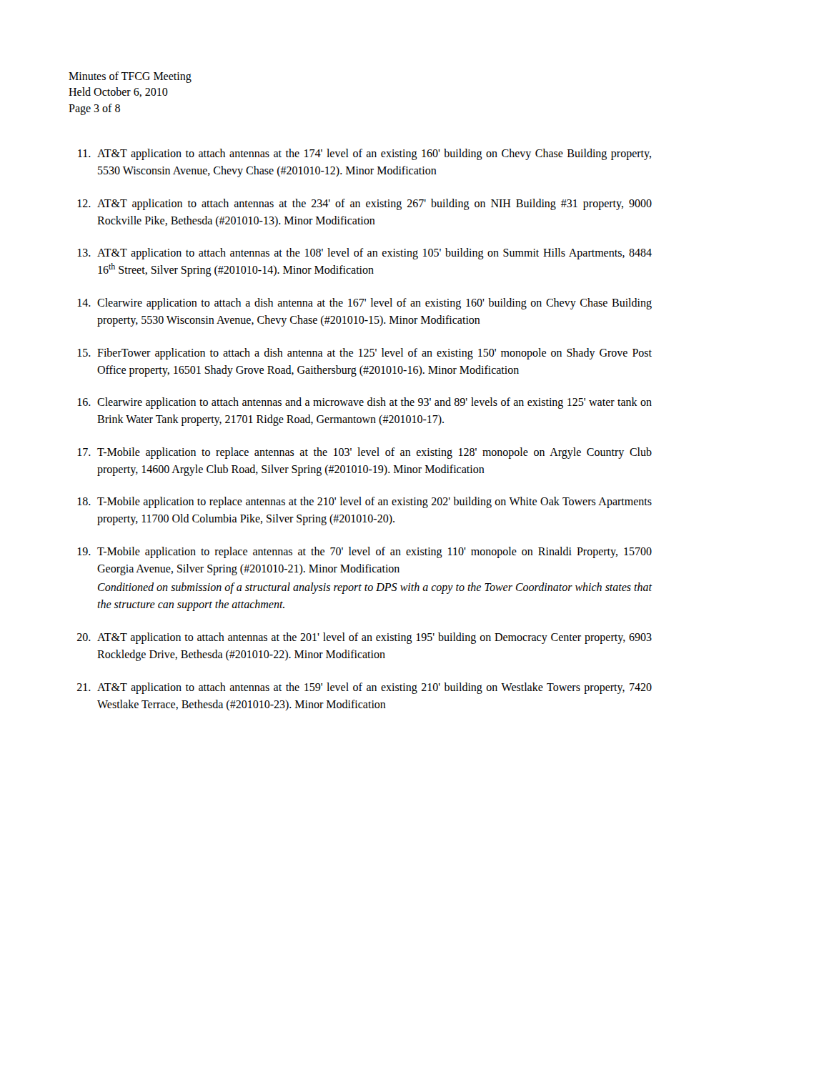Minutes of TFCG Meeting
Held October 6, 2010
Page 3 of 8
AT&T application to attach antennas at the 174' level of an existing 160' building on Chevy Chase Building property, 5530 Wisconsin Avenue, Chevy Chase (#201010-12). Minor Modification
AT&T application to attach antennas at the 234' of an existing 267' building on NIH Building #31 property, 9000 Rockville Pike, Bethesda (#201010-13). Minor Modification
AT&T application to attach antennas at the 108' level of an existing 105' building on Summit Hills Apartments, 8484 16th Street, Silver Spring (#201010-14). Minor Modification
Clearwire application to attach a dish antenna at the 167' level of an existing 160' building on Chevy Chase Building property, 5530 Wisconsin Avenue, Chevy Chase (#201010-15). Minor Modification
FiberTower application to attach a dish antenna at the 125' level of an existing 150' monopole on Shady Grove Post Office property, 16501 Shady Grove Road, Gaithersburg (#201010-16). Minor Modification
Clearwire application to attach antennas and a microwave dish at the 93' and 89' levels of an existing 125' water tank on Brink Water Tank property, 21701 Ridge Road, Germantown (#201010-17).
T-Mobile application to replace antennas at the 103' level of an existing 128' monopole on Argyle Country Club property, 14600 Argyle Club Road, Silver Spring (#201010-19). Minor Modification
T-Mobile application to replace antennas at the 210' level of an existing 202' building on White Oak Towers Apartments property, 11700 Old Columbia Pike, Silver Spring (#201010-20).
T-Mobile application to replace antennas at the 70' level of an existing 110' monopole on Rinaldi Property, 15700 Georgia Avenue, Silver Spring (#201010-21). Minor Modification Conditioned on submission of a structural analysis report to DPS with a copy to the Tower Coordinator which states that the structure can support the attachment.
AT&T application to attach antennas at the 201' level of an existing 195' building on Democracy Center property, 6903 Rockledge Drive, Bethesda (#201010-22). Minor Modification
AT&T application to attach antennas at the 159' level of an existing 210' building on Westlake Towers property, 7420 Westlake Terrace, Bethesda (#201010-23). Minor Modification